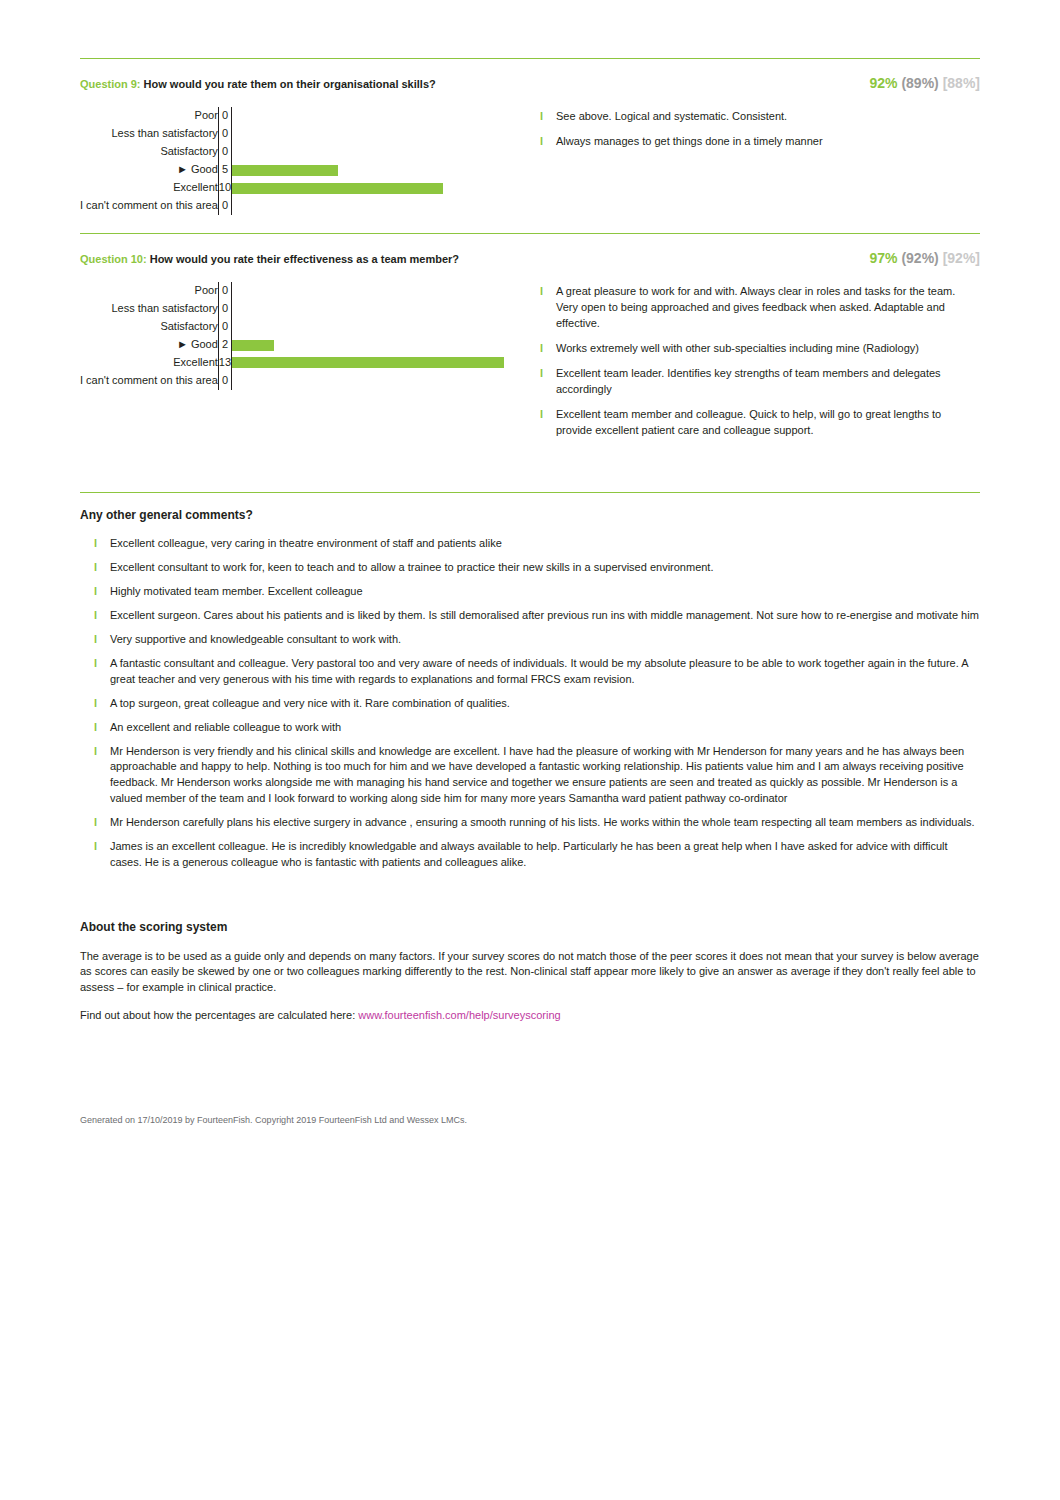Question 9: How would you rate them on their organisational skills?
92% (89%) [88%]
| Poor | 0 | |
| Less than satisfactory | 0 | |
| Satisfactory | 0 | |
| ► Good | 5 | |
| Excellent | 10 | |
| I can't comment on this area | 0 | |
See above. Logical and systematic. Consistent.
Always manages to get things done in a timely manner
Question 10: How would you rate their effectiveness as a team member?
97% (92%) [92%]
| Poor | 0 | |
| Less than satisfactory | 0 | |
| Satisfactory | 0 | |
| ► Good | 2 | |
| Excellent | 13 | |
| I can't comment on this area | 0 | |
A great pleasure to work for and with. Always clear in roles and tasks for the team. Very open to being approached and gives feedback when asked. Adaptable and effective.
Works extremely well with other sub-specialties including mine (Radiology)
Excellent team leader. Identifies key strengths of team members and delegates accordingly
Excellent team member and colleague. Quick to help, will go to great lengths to provide excellent patient care and colleague support.
Any other general comments?
Excellent colleague, very caring in theatre environment of staff and patients alike
Excellent consultant to work for, keen to teach and to allow a trainee to practice their new skills in a supervised environment.
Highly motivated team member. Excellent colleague
Excellent surgeon. Cares about his patients and is liked by them. Is still demoralised after previous run ins with middle management. Not sure how to re-energise and motivate him
Very supportive and knowledgeable consultant to work with.
A fantastic consultant and colleague. Very pastoral too and very aware of needs of individuals. It would be my absolute pleasure to be able to work together again in the future. A great teacher and very generous with his time with regards to explanations and formal FRCS exam revision.
A top surgeon, great colleague and very nice with it. Rare combination of qualities.
An excellent and reliable colleague to work with
Mr Henderson is very friendly and his clinical skills and knowledge are excellent. I have had the pleasure of working with Mr Henderson for many years and he has always been approachable and happy to help. Nothing is too much for him and we have developed a fantastic working relationship. His patients value him and I am always receiving positive feedback. Mr Henderson works alongside me with managing his hand service and together we ensure patients are seen and treated as quickly as possible. Mr Henderson is a valued member of the team and I look forward to working along side him for many more years Samantha ward patient pathway co-ordinator
Mr Henderson carefully plans his elective surgery in advance , ensuring a smooth running of his lists. He works within the whole team respecting all team members as individuals.
James is an excellent colleague. He is incredibly knowledgable and always available to help. Particularly he has been a great help when I have asked for advice with difficult cases. He is a generous colleague who is fantastic with patients and colleagues alike.
About the scoring system
The average is to be used as a guide only and depends on many factors. If your survey scores do not match those of the peer scores it does not mean that your survey is below average as scores can easily be skewed by one or two colleagues marking differently to the rest. Non-clinical staff appear more likely to give an answer as average if they don't really feel able to assess – for example in clinical practice.
Find out about how the percentages are calculated here: www.fourteenfish.com/help/surveyscoring
Generated on 17/10/2019 by FourteenFish. Copyright 2019 FourteenFish Ltd and Wessex LMCs.